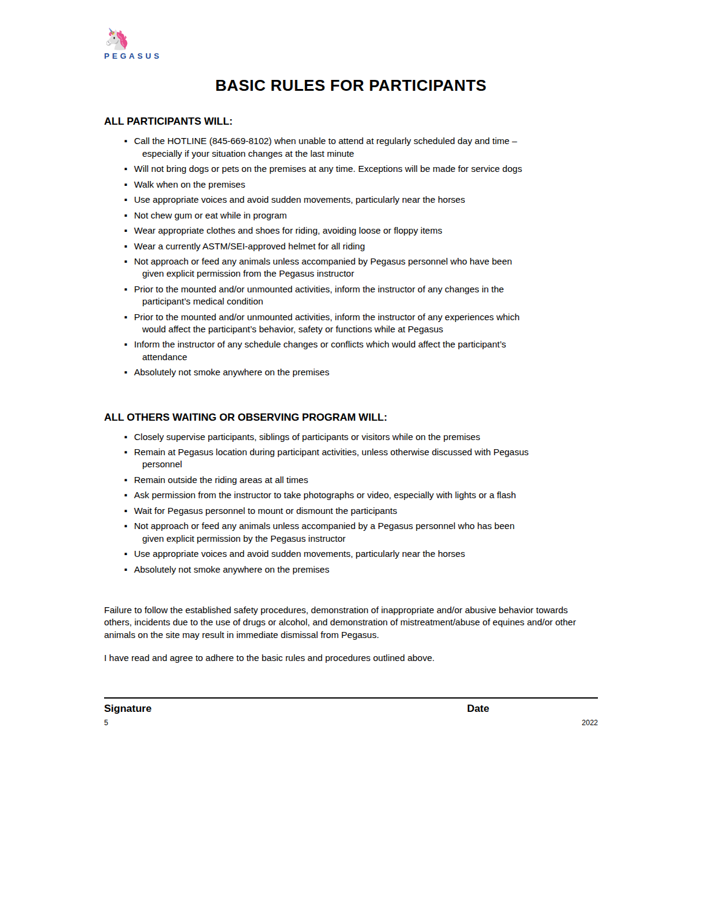🦄
PEGASUS
BASIC RULES FOR PARTICIPANTS
ALL PARTICIPANTS WILL:
Call the HOTLINE (845-669-8102) when unable to attend at regularly scheduled day and time –especially if your situation changes at the last minute
Will not bring dogs or pets on the premises at any time. Exceptions will be made for service dogs
Walk when on the premises
Use appropriate voices and avoid sudden movements, particularly near the horses
Not chew gum or eat while in program
Wear appropriate clothes and shoes for riding, avoiding loose or floppy items
Wear a currently ASTM/SEI-approved helmet for all riding
Not approach or feed any animals unless accompanied by Pegasus personnel who have beengiven explicit permission from the Pegasus instructor
Prior to the mounted and/or unmounted activities, inform the instructor of any changes in theparticipant’s medical condition
Prior to the mounted and/or unmounted activities, inform the instructor of any experiences whichwould affect the participant’s behavior, safety or functions while at Pegasus
Inform the instructor of any schedule changes or conflicts which would affect the participant’sattendance
Absolutely not smoke anywhere on the premises
ALL OTHERS WAITING OR OBSERVING PROGRAM WILL:
Closely supervise participants, siblings of participants or visitors while on the premises
Remain at Pegasus location during participant activities, unless otherwise discussed with Pegasuspersonnel
Remain outside the riding areas at all times
Ask permission from the instructor to take photographs or video, especially with lights or a flash
Wait for Pegasus personnel to mount or dismount the participants
Not approach or feed any animals unless accompanied by a Pegasus personnel who has beengiven explicit permission by the Pegasus instructor
Use appropriate voices and avoid sudden movements, particularly near the horses
Absolutely not smoke anywhere on the premises
Failure to follow the established safety procedures, demonstration of inappropriate and/or abusive behavior towards others, incidents due to the use of drugs or alcohol, and demonstration of mistreatment/abuse of equines and/or other animals on the site may result in immediate dismissal from Pegasus.
I have read and agree to adhere to the basic rules and procedures outlined above.
Signature Date
5 2022